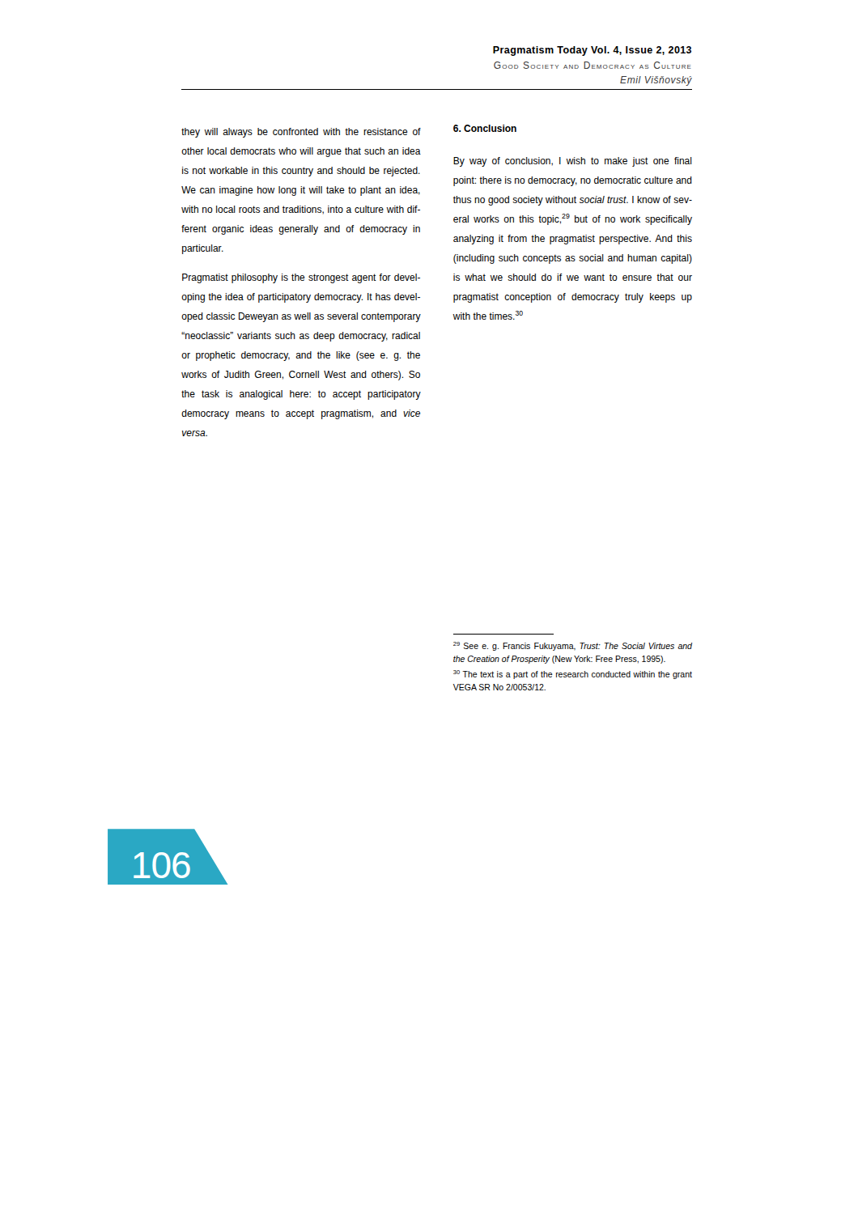Pragmatism Today Vol. 4, Issue 2, 2013
Good Society and Democracy as Culture
Emil Višňovský
they will always be confronted with the resistance of other local democrats who will argue that such an idea is not workable in this country and should be rejected. We can imagine how long it will take to plant an idea, with no local roots and traditions, into a culture with different organic ideas generally and of democracy in particular.
Pragmatist philosophy is the strongest agent for developing the idea of participatory democracy. It has developed classic Deweyan as well as several contemporary “neoclassic” variants such as deep democracy, radical or prophetic democracy, and the like (see e. g. the works of Judith Green, Cornell West and others). So the task is analogical here: to accept participatory democracy means to accept pragmatism, and vice versa.
6. Conclusion
By way of conclusion, I wish to make just one final point: there is no democracy, no democratic culture and thus no good society without social trust. I know of several works on this topic,29 but of no work specifically analyzing it from the pragmatist perspective. And this (including such concepts as social and human capital) is what we should do if we want to ensure that our pragmatist conception of democracy truly keeps up with the times.30
29 See e. g. Francis Fukuyama, Trust: The Social Virtues and the Creation of Prosperity (New York: Free Press, 1995).
30 The text is a part of the research conducted within the grant VEGA SR No 2/0053/12.
106